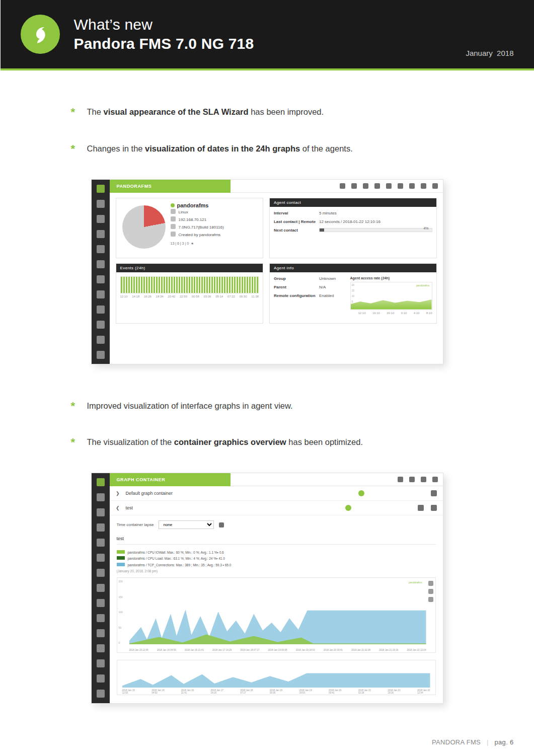What’s new
Pandora FMS 7.0 NG 718
January 2018
The visual appearance of the SLA Wizard has been improved.
Changes in the visualization of dates in the 24h graphs of the agents.
PANDORAFMS
pandorafms
Linux
192.168.70.121
7.0NG.717(Build 180116)
Created by pandorafms
13 | 6 | 3 | 0 ★
Agent contact
Interval
5 minutes
Last contact | Remote
12 seconds / 2018-01-22 12:10:16
Next contact
4%
Events (24h)
12:1014:1816:2618:3420:4222:5000:5803:0605:1407:2209:3011:38
Agent info
Group
Unknown
Parent
N/A
Remote configuration
Enabled
Agent access rate (24h)
20151050
pandorafms
12:1016:1020:100:104:108:10
Improved visualization of interface graphs in agent view.
The visualization of the container graphics overview has been optimized.
GRAPH CONTAINER
❯ Default graph container
❮ test
Time container lapse none
test
pandorafms / CPU IOWait: Max.: 60 %; Min.: 0 %; Avg.: 1.1 %• 0.6
pandorafms / CPU Load: Max.: 63.1 %; Min.: 4 %; Avg.: 24 %• 41.0
pandorafms / TCP_Connections: Max.: 389 ; Min.: 35 ; Avg.: 59.3 • 65.0
(January 20, 2018, 2:08 pm)
200150100500
pandorafms
2018 Jan 15 12:05 2018 Jan 16 04:53 2018 Jan 16 21:41 2018 Jan 17 14:29 2018 Jan 18 07:17 2018 Jan 19 00:05 2018 Jan 19 16:53 2018 Jan 20 09:41 2018 Jan 21 02:28 2018 Jan 21 19:16 2018 Jan 22 12:04
2018 Jan 15
12:05 2018 Jan 16
04:53 2018 Jan 16
21:41 2018 Jan 17
14:29 2018 Jan 18
07:17 2018 Jan 19
00:05 2018 Jan 19
16:53 2018 Jan 20
09:41 2018 Jan 21
02:28 2018 Jan 21
19:16 2018 Jan 22
12:04
PANDORA FMS | pag. 6